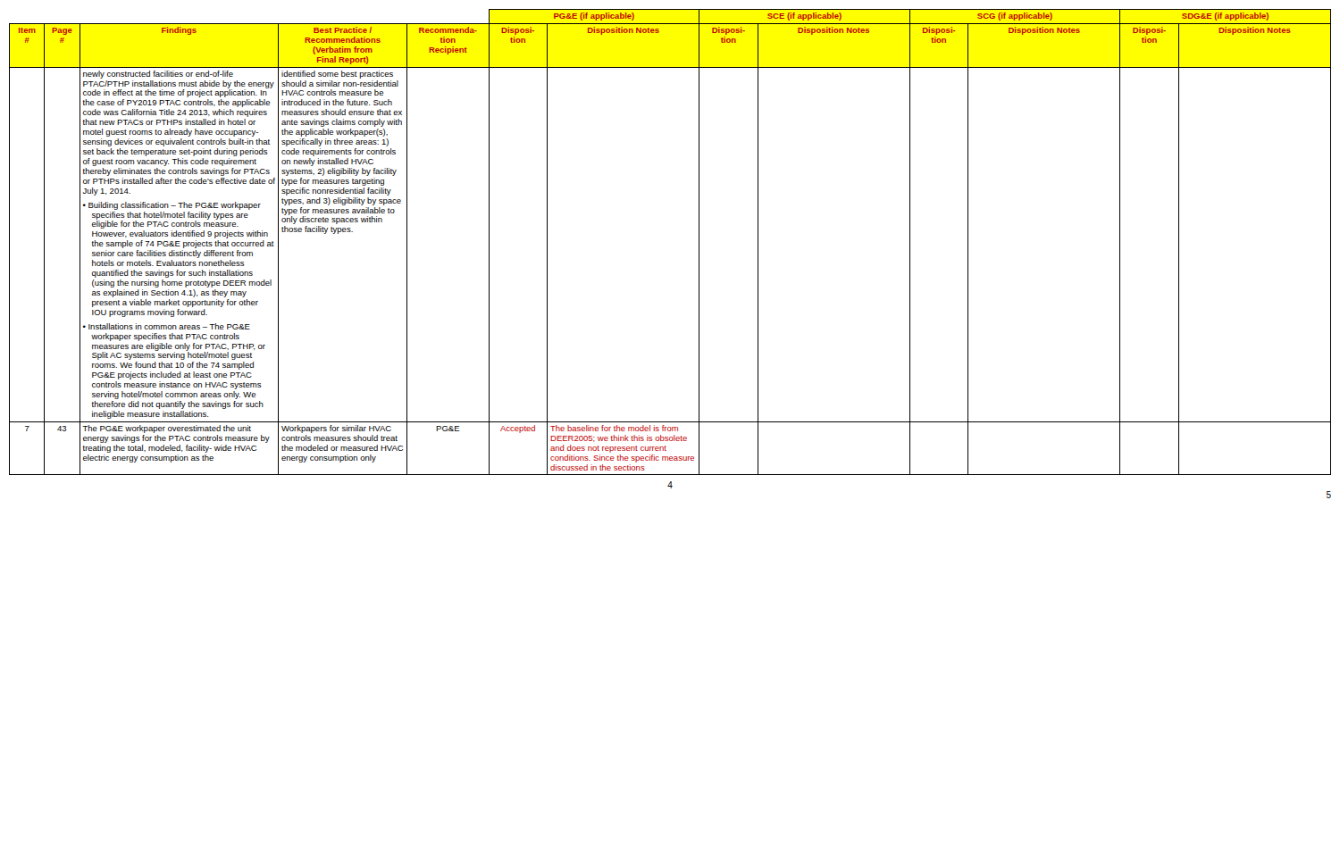| | PG&E (if applicable) | SCE (if applicable) | SCG (if applicable) | SDG&E (if applicable) |
| --- | --- | --- | --- | --- |
| Item # | Page # | Findings | Best Practice / Recommendations (Verbatim from Final Report) | Recommenda- tion Recipient | Disposi- tion | Disposition Notes | Disposi- tion | Disposition Notes | Disposi- tion | Disposition Notes | Disposi- tion | Disposition Notes |
| | | newly constructed facilities or end-of-life PTAC/PTHP installations must abide by the energy code in effect at the time of project application. In the case of PY2019 PTAC controls, the applicable code was California Title 24 2013, which requires that new PTACs or PTHPs installed in hotel or motel guest rooms to already have occupancy-sensing devices or equivalent controls built-in that set back the temperature set-point during periods of guest room vacancy. This code requirement thereby eliminates the controls savings for PTACs or PTHPs installed after the code's effective date of July 1, 2014. • Building classification – The PG&E workpaper specifies that hotel/motel facility types are eligible for the PTAC controls measure. However, evaluators identified 9 projects within the sample of 74 PG&E projects that occurred at senior care facilities distinctly different from hotels or motels. Evaluators nonetheless quantified the savings for such installations (using the nursing home prototype DEER model as explained in Section 4.1), as they may present a viable market opportunity for other IOU programs moving forward. • Installations in common areas – The PG&E workpaper specifies that PTAC controls measures are eligible only for PTAC, PTHP, or Split AC systems serving hotel/motel guest rooms. We found that 10 of the 74 sampled PG&E projects included at least one PTAC controls measure instance on HVAC systems serving hotel/motel common areas only. We therefore did not quantify the savings for such ineligible measure installations. | identified some best practices should a similar non-residential HVAC controls measure be introduced in the future. Such measures should ensure that ex ante savings claims comply with the applicable workpaper(s), specifically in three areas: 1) code requirements for controls on newly installed HVAC systems, 2) eligibility by facility type for measures targeting specific nonresidential facility types, and 3) eligibility by space type for measures available to only discrete spaces within those facility types. | | | | | | | | | |
| 7 | 43 | The PG&E workpaper overestimated the unit energy savings for the PTAC controls measure by treating the total, modeled, facility- wide HVAC electric energy consumption as the | Workpapers for similar HVAC controls measures should treat the modeled or measured HVAC energy consumption only | PG&E | Accepted | The baseline for the model is from DEER2005; we think this is obsolete and does not represent current conditions. Since the specific measure discussed in the sections | | | | | | |
4
5